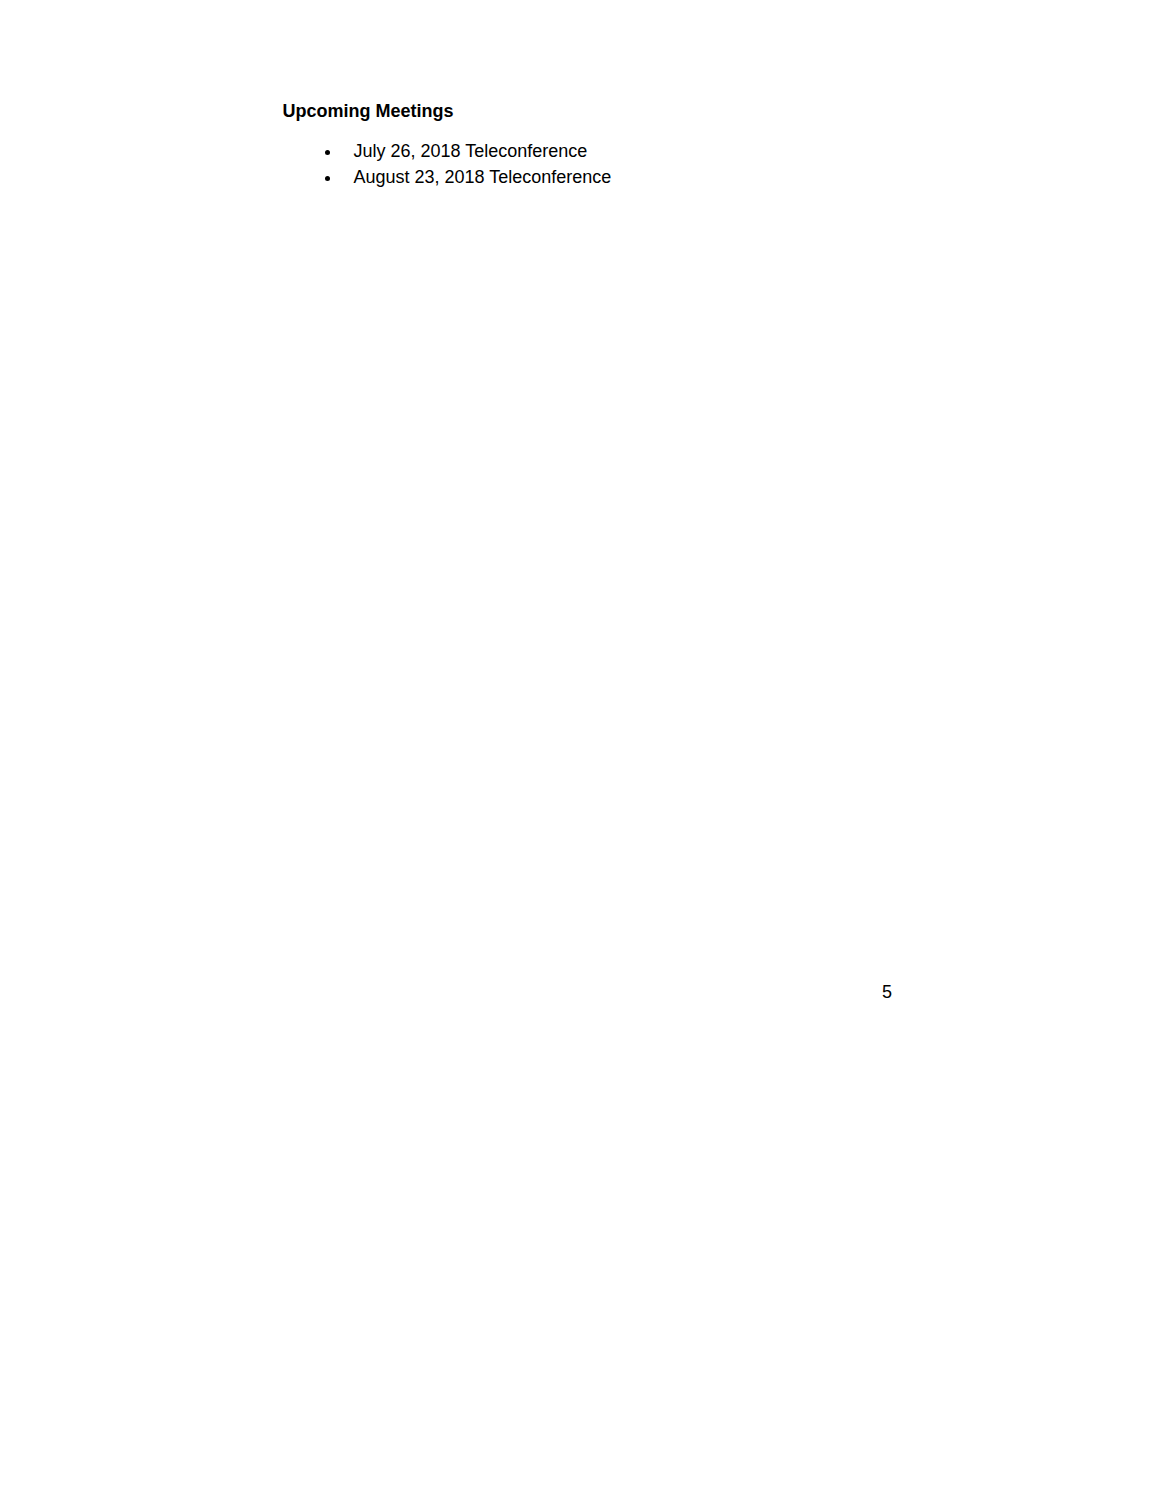Upcoming Meetings
July 26, 2018 Teleconference
August 23, 2018 Teleconference
5